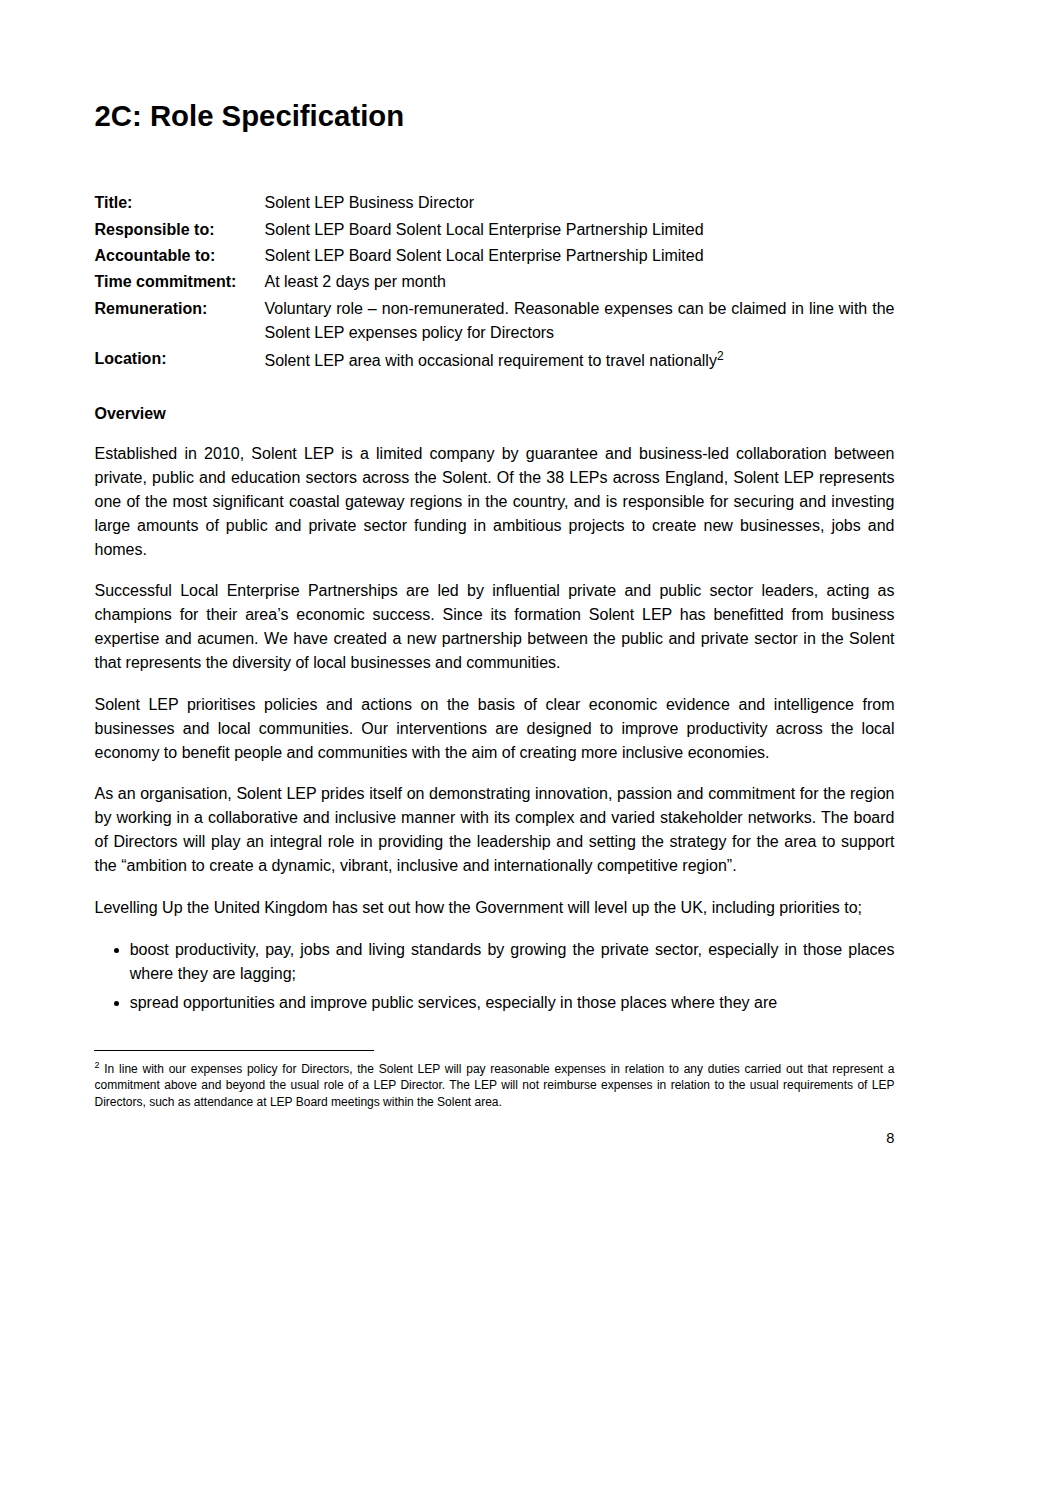2C: Role Specification
| Title: | Solent LEP Business Director |
| Responsible to: | Solent LEP Board Solent Local Enterprise Partnership Limited |
| Accountable to: | Solent LEP Board Solent Local Enterprise Partnership Limited |
| Time commitment: | At least 2 days per month |
| Remuneration: | Voluntary role – non-remunerated. Reasonable expenses can be claimed in line with the Solent LEP expenses policy for Directors |
| Location: | Solent LEP area with occasional requirement to travel nationally 2 |
Overview
Established in 2010, Solent LEP is a limited company by guarantee and business-led collaboration between private, public and education sectors across the Solent. Of the 38 LEPs across England, Solent LEP represents one of the most significant coastal gateway regions in the country, and is responsible for securing and investing large amounts of public and private sector funding in ambitious projects to create new businesses, jobs and homes.
Successful Local Enterprise Partnerships are led by influential private and public sector leaders, acting as champions for their area’s economic success. Since its formation Solent LEP has benefitted from business expertise and acumen. We have created a new partnership between the public and private sector in the Solent that represents the diversity of local businesses and communities.
Solent LEP prioritises policies and actions on the basis of clear economic evidence and intelligence from businesses and local communities. Our interventions are designed to improve productivity across the local economy to benefit people and communities with the aim of creating more inclusive economies.
As an organisation, Solent LEP prides itself on demonstrating innovation, passion and commitment for the region by working in a collaborative and inclusive manner with its complex and varied stakeholder networks. The board of Directors will play an integral role in providing the leadership and setting the strategy for the area to support the “ambition to create a dynamic, vibrant, inclusive and internationally competitive region”.
Levelling Up the United Kingdom has set out how the Government will level up the UK, including priorities to;
boost productivity, pay, jobs and living standards by growing the private sector, especially in those places where they are lagging;
spread opportunities and improve public services, especially in those places where they are
2 In line with our expenses policy for Directors, the Solent LEP will pay reasonable expenses in relation to any duties carried out that represent a commitment above and beyond the usual role of a LEP Director. The LEP will not reimburse expenses in relation to the usual requirements of LEP Directors, such as attendance at LEP Board meetings within the Solent area.
8